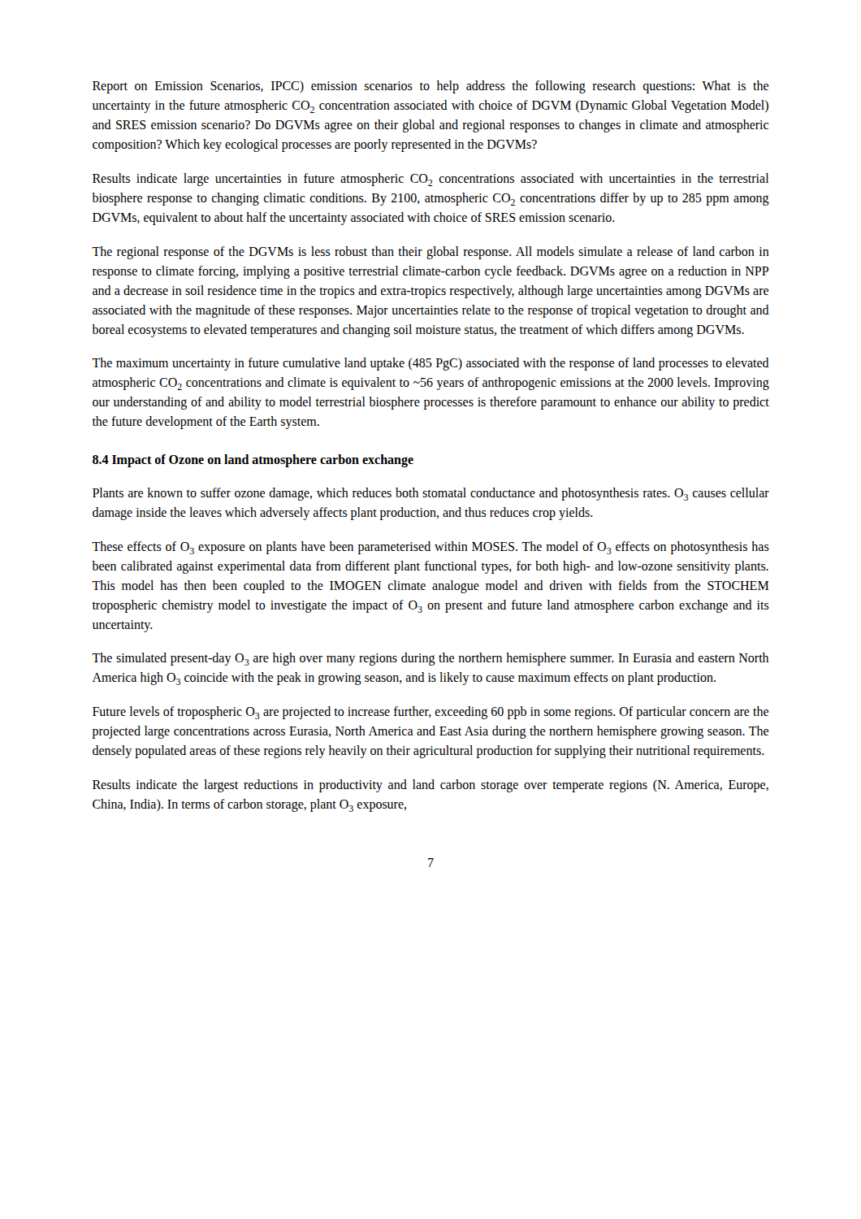Report on Emission Scenarios, IPCC) emission scenarios to help address the following research questions: What is the uncertainty in the future atmospheric CO2 concentration associated with choice of DGVM (Dynamic Global Vegetation Model) and SRES emission scenario? Do DGVMs agree on their global and regional responses to changes in climate and atmospheric composition? Which key ecological processes are poorly represented in the DGVMs?
Results indicate large uncertainties in future atmospheric CO2 concentrations associated with uncertainties in the terrestrial biosphere response to changing climatic conditions. By 2100, atmospheric CO2 concentrations differ by up to 285 ppm among DGVMs, equivalent to about half the uncertainty associated with choice of SRES emission scenario.
The regional response of the DGVMs is less robust than their global response. All models simulate a release of land carbon in response to climate forcing, implying a positive terrestrial climate-carbon cycle feedback. DGVMs agree on a reduction in NPP and a decrease in soil residence time in the tropics and extra-tropics respectively, although large uncertainties among DGVMs are associated with the magnitude of these responses. Major uncertainties relate to the response of tropical vegetation to drought and boreal ecosystems to elevated temperatures and changing soil moisture status, the treatment of which differs among DGVMs.
The maximum uncertainty in future cumulative land uptake (485 PgC) associated with the response of land processes to elevated atmospheric CO2 concentrations and climate is equivalent to ~56 years of anthropogenic emissions at the 2000 levels. Improving our understanding of and ability to model terrestrial biosphere processes is therefore paramount to enhance our ability to predict the future development of the Earth system.
8.4 Impact of Ozone on land atmosphere carbon exchange
Plants are known to suffer ozone damage, which reduces both stomatal conductance and photosynthesis rates. O3 causes cellular damage inside the leaves which adversely affects plant production, and thus reduces crop yields.
These effects of O3 exposure on plants have been parameterised within MOSES. The model of O3 effects on photosynthesis has been calibrated against experimental data from different plant functional types, for both high- and low-ozone sensitivity plants. This model has then been coupled to the IMOGEN climate analogue model and driven with fields from the STOCHEM tropospheric chemistry model to investigate the impact of O3 on present and future land atmosphere carbon exchange and its uncertainty.
The simulated present-day O3 are high over many regions during the northern hemisphere summer. In Eurasia and eastern North America high O3 coincide with the peak in growing season, and is likely to cause maximum effects on plant production.
Future levels of tropospheric O3 are projected to increase further, exceeding 60 ppb in some regions. Of particular concern are the projected large concentrations across Eurasia, North America and East Asia during the northern hemisphere growing season. The densely populated areas of these regions rely heavily on their agricultural production for supplying their nutritional requirements.
Results indicate the largest reductions in productivity and land carbon storage over temperate regions (N. America, Europe, China, India). In terms of carbon storage, plant O3 exposure,
7